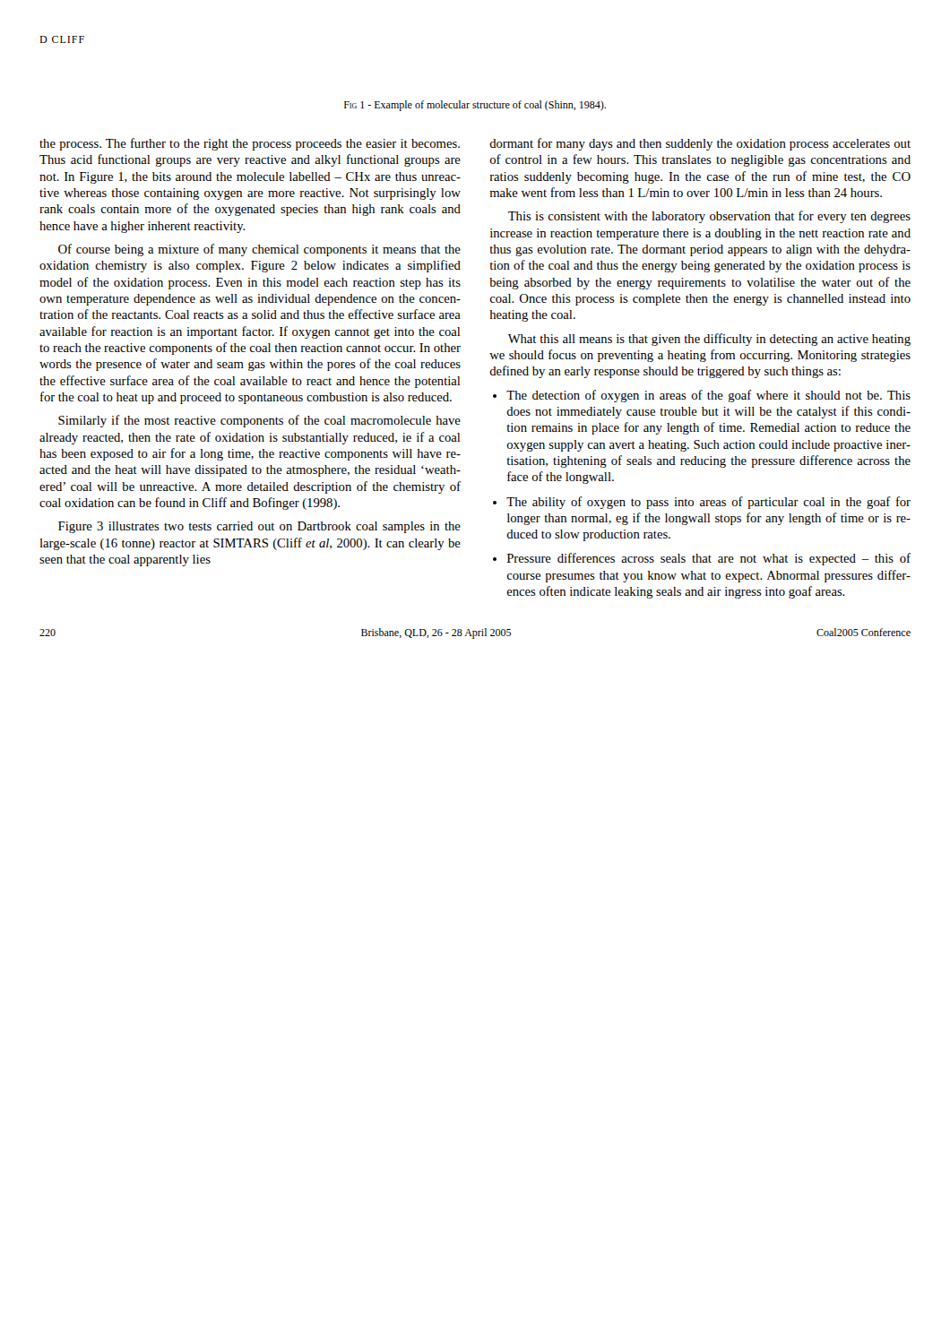D CLIFF
Fig 1 - Example of molecular structure of coal (Shinn, 1984).
the process. The further to the right the process proceeds the easier it becomes. Thus acid functional groups are very reactive and alkyl functional groups are not. In Figure 1, the bits around the molecule labelled – CHx are thus unreactive whereas those containing oxygen are more reactive. Not surprisingly low rank coals contain more of the oxygenated species than high rank coals and hence have a higher inherent reactivity.
Of course being a mixture of many chemical components it means that the oxidation chemistry is also complex. Figure 2 below indicates a simplified model of the oxidation process. Even in this model each reaction step has its own temperature dependence as well as individual dependence on the concentration of the reactants. Coal reacts as a solid and thus the effective surface area available for reaction is an important factor. If oxygen cannot get into the coal to reach the reactive components of the coal then reaction cannot occur. In other words the presence of water and seam gas within the pores of the coal reduces the effective surface area of the coal available to react and hence the potential for the coal to heat up and proceed to spontaneous combustion is also reduced.
Similarly if the most reactive components of the coal macromolecule have already reacted, then the rate of oxidation is substantially reduced, ie if a coal has been exposed to air for a long time, the reactive components will have reacted and the heat will have dissipated to the atmosphere, the residual ‘weathered’ coal will be unreactive. A more detailed description of the chemistry of coal oxidation can be found in Cliff and Bofinger (1998).
Figure 3 illustrates two tests carried out on Dartbrook coal samples in the large-scale (16 tonne) reactor at SIMTARS (Cliff et al, 2000). It can clearly be seen that the coal apparently lies
dormant for many days and then suddenly the oxidation process accelerates out of control in a few hours. This translates to negligible gas concentrations and ratios suddenly becoming huge. In the case of the run of mine test, the CO make went from less than 1 L/min to over 100 L/min in less than 24 hours.
This is consistent with the laboratory observation that for every ten degrees increase in reaction temperature there is a doubling in the nett reaction rate and thus gas evolution rate. The dormant period appears to align with the dehydration of the coal and thus the energy being generated by the oxidation process is being absorbed by the energy requirements to volatilise the water out of the coal. Once this process is complete then the energy is channelled instead into heating the coal.
What this all means is that given the difficulty in detecting an active heating we should focus on preventing a heating from occurring. Monitoring strategies defined by an early response should be triggered by such things as:
The detection of oxygen in areas of the goaf where it should not be. This does not immediately cause trouble but it will be the catalyst if this condition remains in place for any length of time. Remedial action to reduce the oxygen supply can avert a heating. Such action could include proactive inertisation, tightening of seals and reducing the pressure difference across the face of the longwall.
The ability of oxygen to pass into areas of particular coal in the goaf for longer than normal, eg if the longwall stops for any length of time or is reduced to slow production rates.
Pressure differences across seals that are not what is expected – this of course presumes that you know what to expect. Abnormal pressures differences often indicate leaking seals and air ingress into goaf areas.
220 Brisbane, QLD, 26 - 28 April 2005 Coal2005 Conference